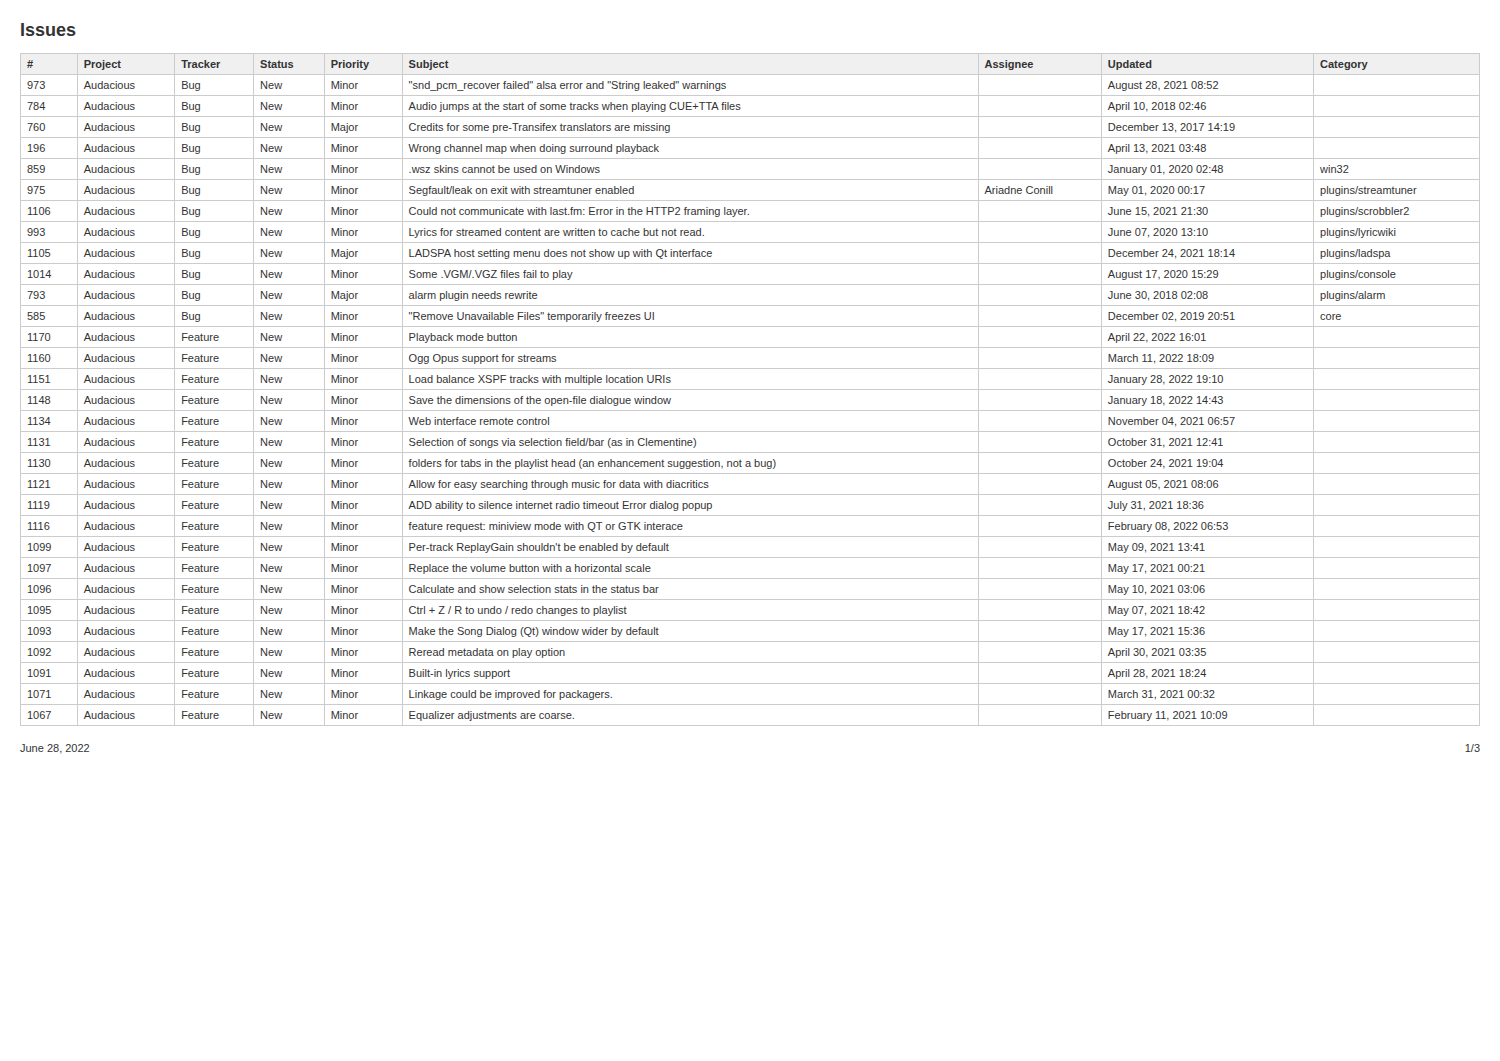Issues
| # | Project | Tracker | Status | Priority | Subject | Assignee | Updated | Category |
| --- | --- | --- | --- | --- | --- | --- | --- | --- |
| 973 | Audacious | Bug | New | Minor | "snd_pcm_recover failed" alsa error and "String leaked" warnings | | August 28, 2021 08:52 | |
| 784 | Audacious | Bug | New | Minor | Audio jumps at the start of some tracks when playing CUE+TTA files | | April 10, 2018 02:46 | |
| 760 | Audacious | Bug | New | Major | Credits for some pre-Transifex translators are missing | | December 13, 2017 14:19 | |
| 196 | Audacious | Bug | New | Minor | Wrong channel map when doing surround playback | | April 13, 2021 03:48 | |
| 859 | Audacious | Bug | New | Minor | .wsz skins cannot be used on Windows | | January 01, 2020 02:48 | win32 |
| 975 | Audacious | Bug | New | Minor | Segfault/leak on exit with streamtuner enabled | Ariadne Conill | May 01, 2020 00:17 | plugins/streamtuner |
| 1106 | Audacious | Bug | New | Minor | Could not communicate with last.fm: Error in the HTTP2 framing layer. | | June 15, 2021 21:30 | plugins/scrobbler2 |
| 993 | Audacious | Bug | New | Minor | Lyrics for streamed content are written to cache but not read. | | June 07, 2020 13:10 | plugins/lyricwiki |
| 1105 | Audacious | Bug | New | Major | LADSPA host setting menu does not show up with Qt interface | | December 24, 2021 18:14 | plugins/ladspa |
| 1014 | Audacious | Bug | New | Minor | Some .VGM/.VGZ files fail to play | | August 17, 2020 15:29 | plugins/console |
| 793 | Audacious | Bug | New | Major | alarm plugin needs rewrite | | June 30, 2018 02:08 | plugins/alarm |
| 585 | Audacious | Bug | New | Minor | "Remove Unavailable Files" temporarily freezes UI | | December 02, 2019 20:51 | core |
| 1170 | Audacious | Feature | New | Minor | Playback mode button | | April 22, 2022 16:01 | |
| 1160 | Audacious | Feature | New | Minor | Ogg Opus support for streams | | March 11, 2022 18:09 | |
| 1151 | Audacious | Feature | New | Minor | Load balance XSPF tracks with multiple location URIs | | January 28, 2022 19:10 | |
| 1148 | Audacious | Feature | New | Minor | Save the dimensions of the open-file dialogue window | | January 18, 2022 14:43 | |
| 1134 | Audacious | Feature | New | Minor | Web interface remote control | | November 04, 2021 06:57 | |
| 1131 | Audacious | Feature | New | Minor | Selection of songs via selection field/bar (as in Clementine) | | October 31, 2021 12:41 | |
| 1130 | Audacious | Feature | New | Minor | folders for tabs in the playlist head (an enhancement suggestion, not a bug) | | October 24, 2021 19:04 | |
| 1121 | Audacious | Feature | New | Minor | Allow for easy searching through music for data with diacritics | | August 05, 2021 08:06 | |
| 1119 | Audacious | Feature | New | Minor | ADD ability to silence internet radio timeout Error dialog popup | | July 31, 2021 18:36 | |
| 1116 | Audacious | Feature | New | Minor | feature request: miniview mode with QT or GTK interace | | February 08, 2022 06:53 | |
| 1099 | Audacious | Feature | New | Minor | Per-track ReplayGain shouldn't be enabled by default | | May 09, 2021 13:41 | |
| 1097 | Audacious | Feature | New | Minor | Replace the volume button with a horizontal scale | | May 17, 2021 00:21 | |
| 1096 | Audacious | Feature | New | Minor | Calculate and show selection stats in the status bar | | May 10, 2021 03:06 | |
| 1095 | Audacious | Feature | New | Minor | Ctrl + Z / R to undo / redo changes to playlist | | May 07, 2021 18:42 | |
| 1093 | Audacious | Feature | New | Minor | Make the Song Dialog (Qt) window wider by default | | May 17, 2021 15:36 | |
| 1092 | Audacious | Feature | New | Minor | Reread metadata on play option | | April 30, 2021 03:35 | |
| 1091 | Audacious | Feature | New | Minor | Built-in lyrics support | | April 28, 2021 18:24 | |
| 1071 | Audacious | Feature | New | Minor | Linkage could be improved for packagers. | | March 31, 2021 00:32 | |
| 1067 | Audacious | Feature | New | Minor | Equalizer adjustments are coarse. | | February 11, 2021 10:09 | |
June 28, 2022 1/3